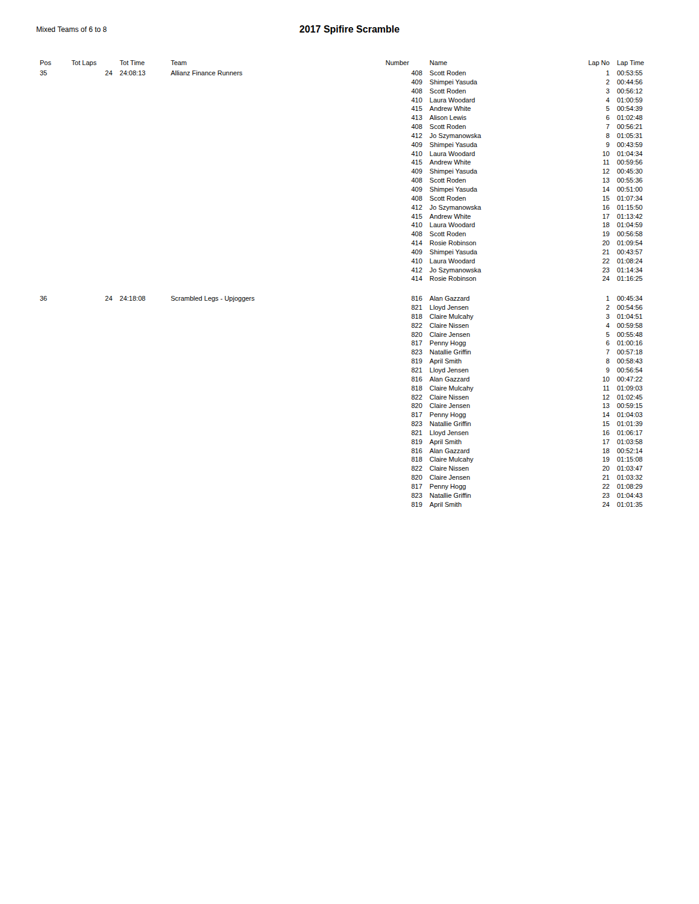Mixed Teams of 6 to 8
2017 Spifire Scramble
| Pos | Tot Laps | Tot Time | Team | Number | Name | Lap No | Lap Time |
| --- | --- | --- | --- | --- | --- | --- | --- |
| 35 | 24 | 24:08:13 | Allianz Finance Runners | 408 | Scott Roden | 1 | 00:53:55 |
| | | | | 409 | Shimpei Yasuda | 2 | 00:44:56 |
| | | | | 408 | Scott Roden | 3 | 00:56:12 |
| | | | | 410 | Laura Woodard | 4 | 01:00:59 |
| | | | | 415 | Andrew White | 5 | 00:54:39 |
| | | | | 413 | Alison Lewis | 6 | 01:02:48 |
| | | | | 408 | Scott Roden | 7 | 00:56:21 |
| | | | | 412 | Jo Szymanowska | 8 | 01:05:31 |
| | | | | 409 | Shimpei Yasuda | 9 | 00:43:59 |
| | | | | 410 | Laura Woodard | 10 | 01:04:34 |
| | | | | 415 | Andrew White | 11 | 00:59:56 |
| | | | | 409 | Shimpei Yasuda | 12 | 00:45:30 |
| | | | | 408 | Scott Roden | 13 | 00:55:36 |
| | | | | 409 | Shimpei Yasuda | 14 | 00:51:00 |
| | | | | 408 | Scott Roden | 15 | 01:07:34 |
| | | | | 412 | Jo Szymanowska | 16 | 01:15:50 |
| | | | | 415 | Andrew White | 17 | 01:13:42 |
| | | | | 410 | Laura Woodard | 18 | 01:04:59 |
| | | | | 408 | Scott Roden | 19 | 00:56:58 |
| | | | | 414 | Rosie Robinson | 20 | 01:09:54 |
| | | | | 409 | Shimpei Yasuda | 21 | 00:43:57 |
| | | | | 410 | Laura Woodard | 22 | 01:08:24 |
| | | | | 412 | Jo Szymanowska | 23 | 01:14:34 |
| | | | | 414 | Rosie Robinson | 24 | 01:16:25 |
| 36 | 24 | 24:18:08 | Scrambled Legs - Upjoggers | 816 | Alan Gazzard | 1 | 00:45:34 |
| | | | | 821 | Lloyd Jensen | 2 | 00:54:56 |
| | | | | 818 | Claire Mulcahy | 3 | 01:04:51 |
| | | | | 822 | Claire Nissen | 4 | 00:59:58 |
| | | | | 820 | Claire Jensen | 5 | 00:55:48 |
| | | | | 817 | Penny Hogg | 6 | 01:00:16 |
| | | | | 823 | Natallie Griffin | 7 | 00:57:18 |
| | | | | 819 | April Smith | 8 | 00:58:43 |
| | | | | 821 | Lloyd Jensen | 9 | 00:56:54 |
| | | | | 816 | Alan Gazzard | 10 | 00:47:22 |
| | | | | 818 | Claire Mulcahy | 11 | 01:09:03 |
| | | | | 822 | Claire Nissen | 12 | 01:02:45 |
| | | | | 820 | Claire Jensen | 13 | 00:59:15 |
| | | | | 817 | Penny Hogg | 14 | 01:04:03 |
| | | | | 823 | Natallie Griffin | 15 | 01:01:39 |
| | | | | 821 | Lloyd Jensen | 16 | 01:06:17 |
| | | | | 819 | April Smith | 17 | 01:03:58 |
| | | | | 816 | Alan Gazzard | 18 | 00:52:14 |
| | | | | 818 | Claire Mulcahy | 19 | 01:15:08 |
| | | | | 822 | Claire Nissen | 20 | 01:03:47 |
| | | | | 820 | Claire Jensen | 21 | 01:03:32 |
| | | | | 817 | Penny Hogg | 22 | 01:08:29 |
| | | | | 823 | Natallie Griffin | 23 | 01:04:43 |
| | | | | 819 | April Smith | 24 | 01:01:35 |